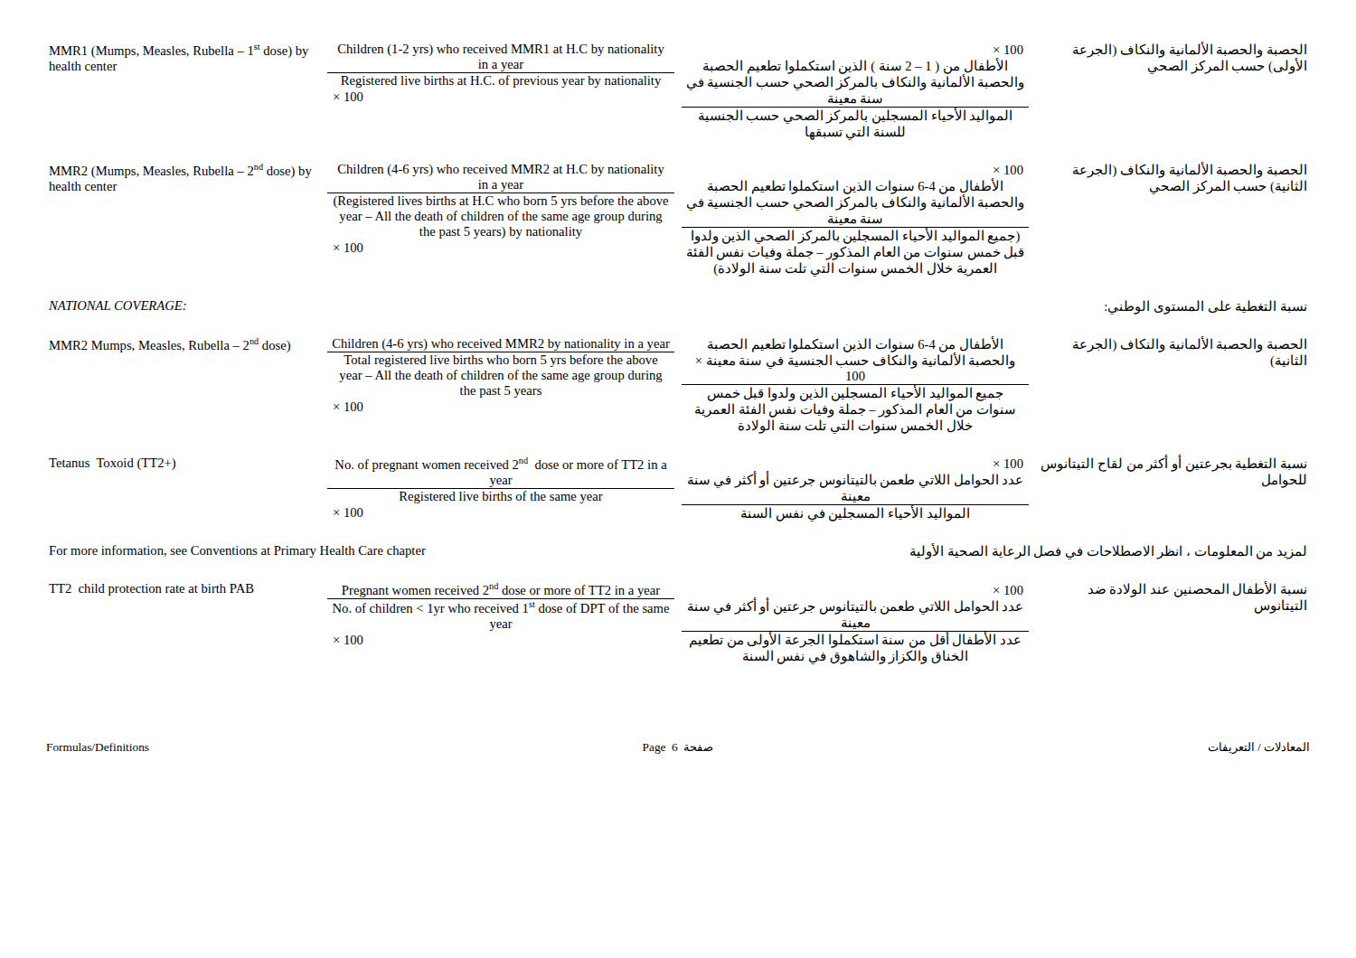| MMR1 (Mumps, Measles, Rubella – 1 st dose) by health center | Children (1-2 yrs) who received MMR1 at H.C by nationality in a year Registered live births at H.C. of previous year by nationality × 100 | 100 × الأطفال من ( 1 – 2 سنة ) الذين استكملوا تطعيم الحصبة والحصبة الألمانية والنكاف بالمركز الصحي حسب الجنسية في سنة معينة المواليد الأحياء المسجلين بالمركز الصحي حسب الجنسية للسنة التي تسبقها | الحصبة والحصبة الألمانية والنكاف (الجرعة الأولى) حسب المركز الصحي |
| MMR2 (Mumps, Measles, Rubella – 2 nd dose) by health center | Children (4-6 yrs) who received MMR2 at H.C by nationality in a year (Registered lives births at H.C who born 5 yrs before the above year – All the death of children of the same age group during the past 5 years) by nationality × 100 | 100 × الأطفال من 4-6 سنوات الذين استكملوا تطعيم الحصبة والحصبة الألمانية والنكاف بالمركز الصحي حسب الجنسية في سنة معينة (جميع المواليد الأحياء المسجلين بالمركز الصحي الذين ولدوا قبل خمس سنوات من العام المذكور – جملة وفيات نفس الفئة العمرية خلال الخمس سنوات التي تلت سنة الولادة) | الحصبة والحصبة الألمانية والنكاف (الجرعة الثانية) حسب المركز الصحي |
| NATIONAL COVERAGE: | نسبة التغطية على المستوى الوطني: |
| MMR2 Mumps, Measles, Rubella – 2 nd dose) | Children (4-6 yrs) who received MMR2 by nationality in a year Total registered live births who born 5 yrs before the above year – All the death of children of the same age group during the past 5 years × 100 | الأطفال من 4-6 سنوات الذين استكملوا تطعيم الحصبة والحصبة الألمانية والنكاف حسب الجنسية في سنة معينة × 100 جميع المواليد الأحياء المسجلين الذين ولدوا قبل خمس سنوات من العام المذكور – جملة وفيات نفس الفئة العمرية خلال الخمس سنوات التي تلت سنة الولادة | الحصبة والحصبة الألمانية والنكاف (الجرعة الثانية) |
| Tetanus Toxoid (TT2+) | No. of pregnant women received 2 nd dose or more of TT2 in a year Registered live births of the same year × 100 | 100 × عدد الحوامل اللاتي طعمن بالتيتانوس جرعتين أو أكثر في سنة معينة المواليد الأحياء المسجلين في نفس السنة | نسبة التغطية بجرعتين أو أكثر من لقاح التيتانوس للحوامل |
| For more information, see Conventions at Primary Health Care chapter | لمزيد من المعلومات ، انظر الاصطلاحات في فصل الرعاية الصحية الأولية |
| TT2 child protection rate at birth PAB | Pregnant women received 2 nd dose or more of TT2 in a year No. of children < 1yr who received 1 st dose of DPT of the same year × 100 | 100 × عدد الحوامل اللاتي طعمن بالتيتانوس جرعتين أو أكثر في سنة معينة عدد الأطفال أقل من سنة استكملوا الجرعة الأولى من تطعيم الخناق والكزاز والشاهوق في نفس السنة | نسبة الأطفال المحصنين عند الولادة ضد التيتانوس |
| Formulas/Definitions | Page 6 صفحة | المعادلات / التعريفات |